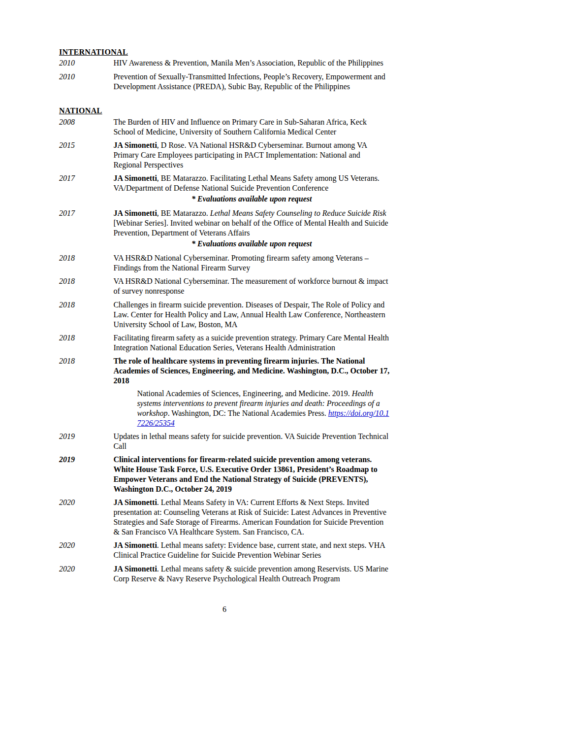INTERNATIONAL
| 2010 | HIV Awareness & Prevention, Manila Men’s Association, Republic of the Philippines |
| 2010 | Prevention of Sexually-Transmitted Infections, People’s Recovery, Empowerment and Development Assistance (PREDA), Subic Bay, Republic of the Philippines |
NATIONAL
| 2008 | The Burden of HIV and Influence on Primary Care in Sub-Saharan Africa, Keck School of Medicine, University of Southern California Medical Center |
| 2015 | JA Simonetti , D Rose. VA National HSR&D Cyberseminar. Burnout among VA Primary Care Employees participating in PACT Implementation: National and Regional Perspectives |
| 2017 | JA Simonetti , BE Matarazzo. Facilitating Lethal Means Safety among US Veterans. VA/Department of Defense National Suicide Prevention Conference * Evaluations available upon request |
| 2017 | JA Simonetti , BE Matarazzo. Lethal Means Safety Counseling to Reduce Suicide Risk [Webinar Series]. Invited webinar on behalf of the Office of Mental Health and Suicide Prevention, Department of Veterans Affairs * Evaluations available upon request |
| 2018 | VA HSR&D National Cyberseminar. Promoting firearm safety among Veterans – Findings from the National Firearm Survey |
| 2018 | VA HSR&D National Cyberseminar. The measurement of workforce burnout & impact of survey nonresponse |
| 2018 | Challenges in firearm suicide prevention. Diseases of Despair, The Role of Policy and Law. Center for Health Policy and Law, Annual Health Law Conference, Northeastern University School of Law, Boston, MA |
| 2018 | Facilitating firearm safety as a suicide prevention strategy. Primary Care Mental Health Integration National Education Series, Veterans Health Administration |
| 2018 | The role of healthcare systems in preventing firearm injuries. The National Academies of Sciences, Engineering, and Medicine. Washington, D.C., October 17, 2018 National Academies of Sciences, Engineering, and Medicine. 2019. Health systems interventions to prevent firearm injuries and death: Proceedings of a workshop . Washington, DC: The National Academies Press. https://doi.org/10.17226/25354 |
| 2019 | Updates in lethal means safety for suicide prevention. VA Suicide Prevention Technical Call |
| 2019 | Clinical interventions for firearm-related suicide prevention among veterans. White House Task Force, U.S. Executive Order 13861, President’s Roadmap to Empower Veterans and End the National Strategy of Suicide (PREVENTS), Washington D.C., October 24, 2019 |
| 2020 | JA Simonetti . Lethal Means Safety in VA: Current Efforts & Next Steps. Invited presentation at: Counseling Veterans at Risk of Suicide: Latest Advances in Preventive Strategies and Safe Storage of Firearms. American Foundation for Suicide Prevention & San Francisco VA Healthcare System. San Francisco, CA. |
| 2020 | JA Simonetti . Lethal means safety: Evidence base, current state, and next steps. VHA Clinical Practice Guideline for Suicide Prevention Webinar Series |
| 2020 | JA Simonetti . Lethal means safety & suicide prevention among Reservists. US Marine Corp Reserve & Navy Reserve Psychological Health Outreach Program |
6